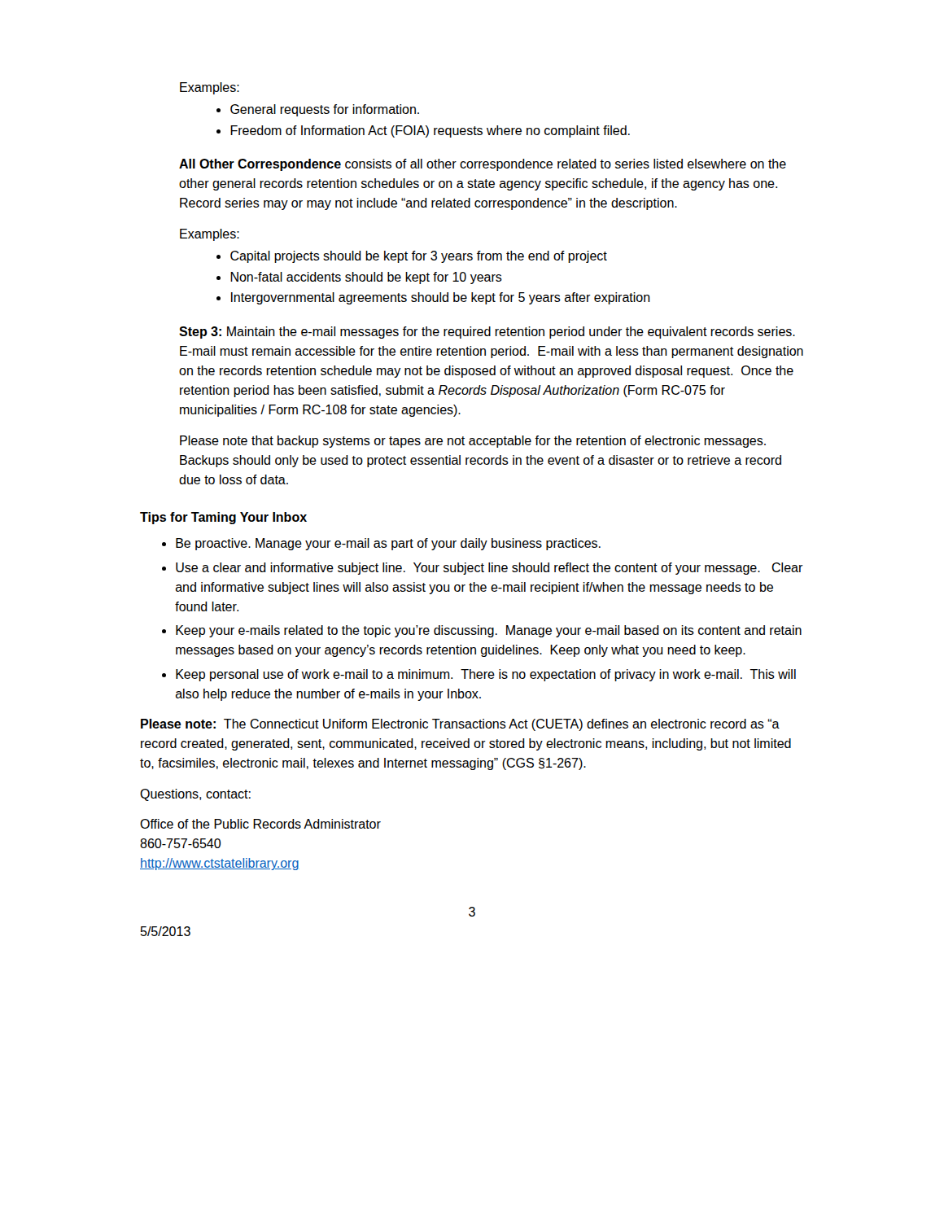Examples:
General requests for information.
Freedom of Information Act (FOIA) requests where no complaint filed.
All Other Correspondence consists of all other correspondence related to series listed elsewhere on the other general records retention schedules or on a state agency specific schedule, if the agency has one. Record series may or may not include “and related correspondence” in the description.
Examples:
Capital projects should be kept for 3 years from the end of project
Non-fatal accidents should be kept for 10 years
Intergovernmental agreements should be kept for 5 years after expiration
Step 3: Maintain the e-mail messages for the required retention period under the equivalent records series. E-mail must remain accessible for the entire retention period. E-mail with a less than permanent designation on the records retention schedule may not be disposed of without an approved disposal request. Once the retention period has been satisfied, submit a Records Disposal Authorization (Form RC-075 for municipalities / Form RC-108 for state agencies).
Please note that backup systems or tapes are not acceptable for the retention of electronic messages. Backups should only be used to protect essential records in the event of a disaster or to retrieve a record due to loss of data.
Tips for Taming Your Inbox
Be proactive. Manage your e-mail as part of your daily business practices.
Use a clear and informative subject line. Your subject line should reflect the content of your message. Clear and informative subject lines will also assist you or the e-mail recipient if/when the message needs to be found later.
Keep your e-mails related to the topic you’re discussing. Manage your e-mail based on its content and retain messages based on your agency’s records retention guidelines. Keep only what you need to keep.
Keep personal use of work e-mail to a minimum. There is no expectation of privacy in work e-mail. This will also help reduce the number of e-mails in your Inbox.
Please note: The Connecticut Uniform Electronic Transactions Act (CUETA) defines an electronic record as “a record created, generated, sent, communicated, received or stored by electronic means, including, but not limited to, facsimiles, electronic mail, telexes and Internet messaging” (CGS §1-267).
Questions, contact:
Office of the Public Records Administrator
860-757-6540
http://www.ctstatelibrary.org
3
5/5/2013